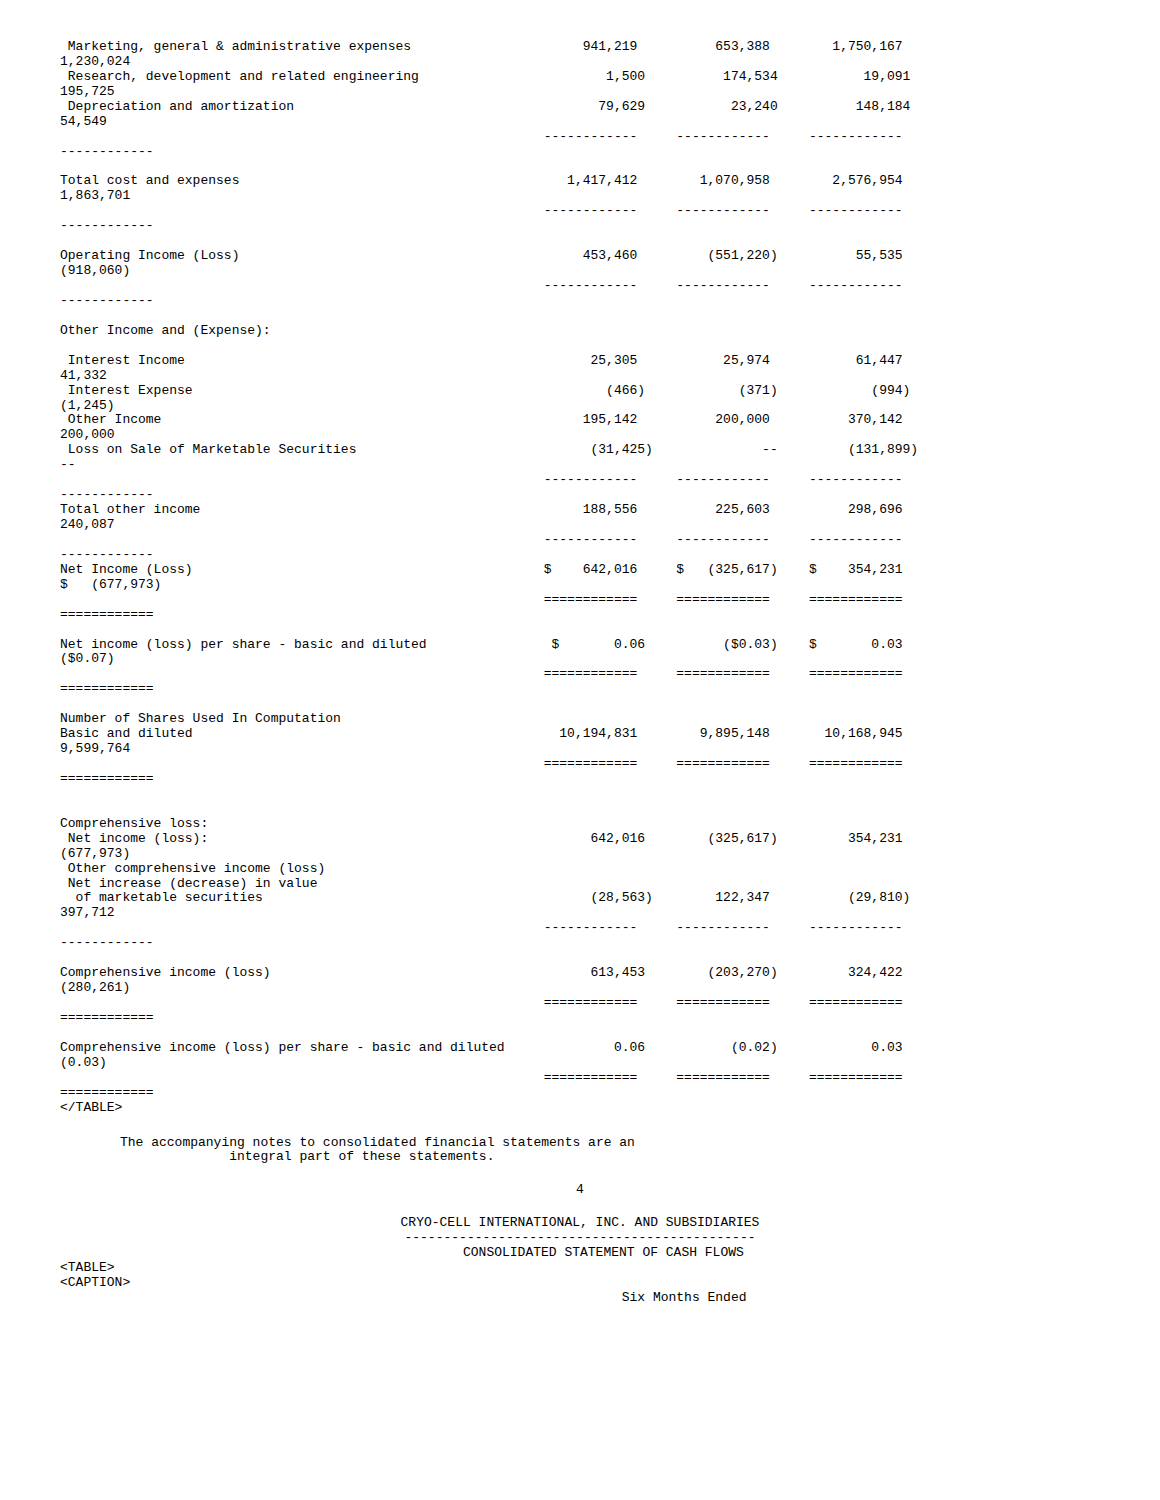Marketing, general & administrative expenses                      941,219          653,388        1,750,167
1,230,024
 Research, development and related engineering                        1,500          174,534           19,091
195,725
 Depreciation and amortization                                       79,629           23,240          148,184
54,549
                                                              ------------     ------------     ------------
------------

Total cost and expenses                                          1,417,412        1,070,958        2,576,954
1,863,701
                                                              ------------     ------------     ------------
------------

Operating Income (Loss)                                            453,460         (551,220)          55,535
(918,060)
                                                              ------------     ------------     ------------
------------

Other Income and (Expense):

 Interest Income                                                    25,305           25,974           61,447
41,332
 Interest Expense                                                     (466)            (371)            (994)
(1,245)
 Other Income                                                      195,142          200,000          370,142
200,000
 Loss on Sale of Marketable Securities                              (31,425)              --         (131,899)
--
                                                              ------------     ------------     ------------
------------
Total other income                                                 188,556          225,603          298,696
240,087
                                                              ------------     ------------     ------------
------------
Net Income (Loss)                                             $    642,016     $   (325,617)    $    354,231
$   (677,973)
                                                              ============     ============     ============
============

Net income (loss) per share - basic and diluted                $       0.06          ($0.03)    $       0.03
($0.07)
                                                              ============     ============     ============
============

Number of Shares Used In Computation
Basic and diluted                                               10,194,831        9,895,148       10,168,945
9,599,764
                                                              ============     ============     ============
============


Comprehensive loss:
 Net income (loss):                                                 642,016        (325,617)         354,231
(677,973)
 Other comprehensive income (loss)
 Net increase (decrease) in value
  of marketable securities                                          (28,563)        122,347          (29,810)
397,712
                                                              ------------     ------------     ------------
------------

Comprehensive income (loss)                                         613,453        (203,270)         324,422
(280,261)
                                                              ============     ============     ============
============

Comprehensive income (loss) per share - basic and diluted              0.06           (0.02)            0.03
(0.03)
                                                              ============     ============     ============
============
</TABLE>
The accompanying notes to consolidated financial statements are an
              integral part of these statements.
4
CRYO-CELL INTERNATIONAL, INC. AND SUBSIDIARIES
---------------------------------------------
      CONSOLIDATED STATEMENT OF CASH FLOWS
<TABLE>
<CAPTION>
                                                                        Six Months Ended